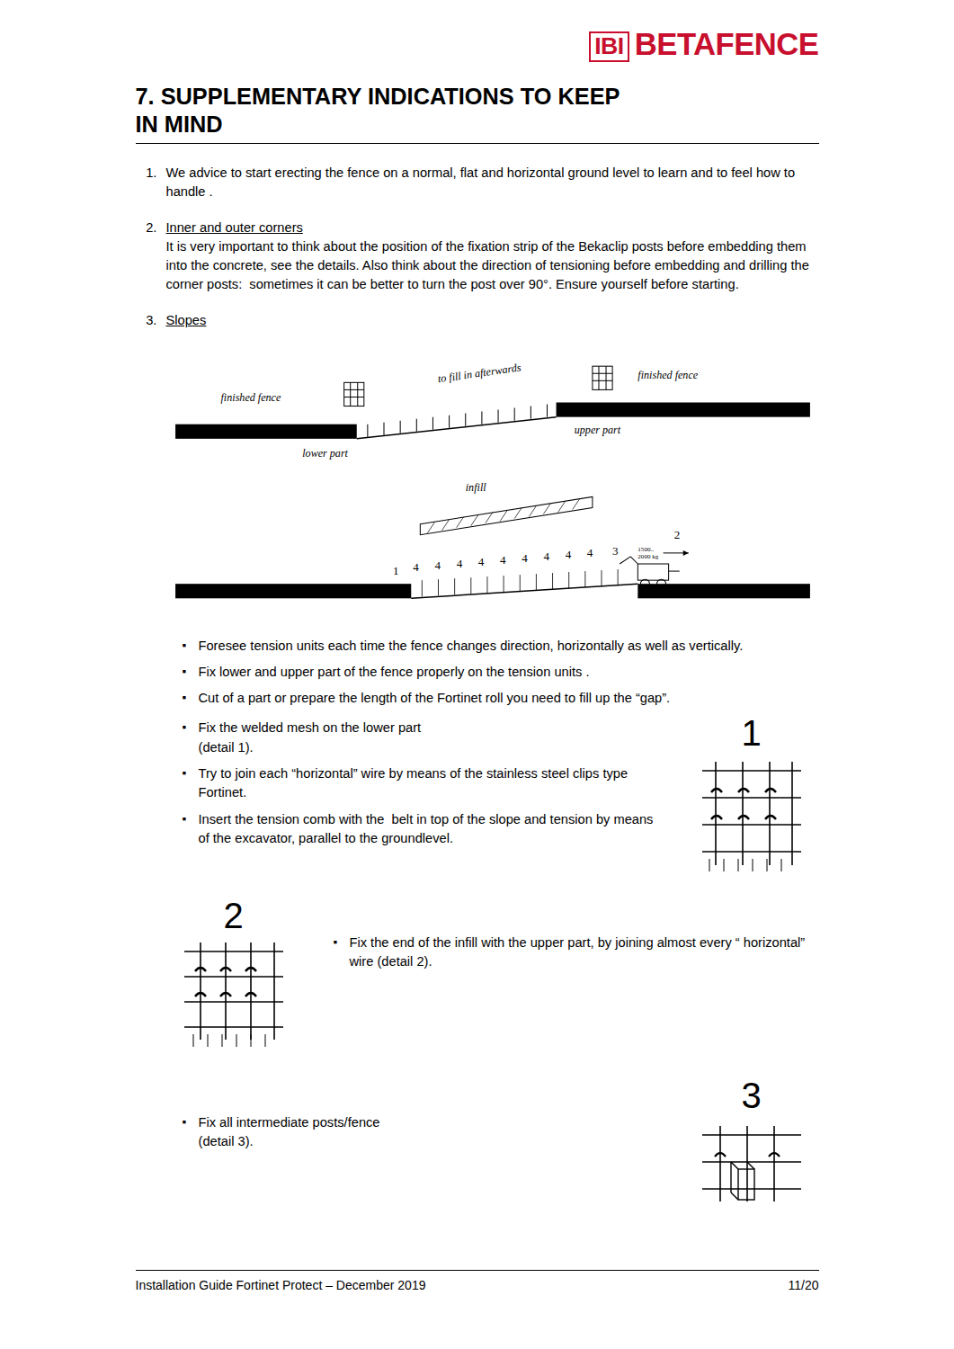I​B​IBETAFENCE
7. SUPPLEMENTARY INDICATIONS TO KEEP
IN MIND
We advice to start erecting the fence on a normal, flat and horizontal ground level to learn and to feel how to handle .
Inner and outer corners
It is very important to think about the position of the fixation strip of the Bekaclip posts before embedding them into the concrete, see the details. Also think about the direction of tensioning before embedding and drilling the corner posts: sometimes it can be better to turn the post over 90°. Ensure yourself before starting.
Slopes
finished fence to fill in afterwards finished fence lower part upper part infill 1 444 444 444 3 2 1500.. 2000 kg
Foresee tension units each time the fence changes direction, horizontally as well as vertically.
Fix lower and upper part of the fence properly on the tension units .
Cut of a part or prepare the length of the Fortinet roll you need to fill up the “gap”.
Fix the welded mesh on the lower part
(detail 1).
Try to join each “horizontal” wire by means of the stainless steel clips type Fortinet.
Insert the tension comb with the belt in top of the slope and tension by means of the excavator, parallel to the groundlevel.
1
2
Fix the end of the infill with the upper part, by joining almost every “ horizontal” wire (detail 2).
Fix all intermediate posts/fence
(detail 3).
3
Installation Guide Fortinet Protect – December 2019 11/20